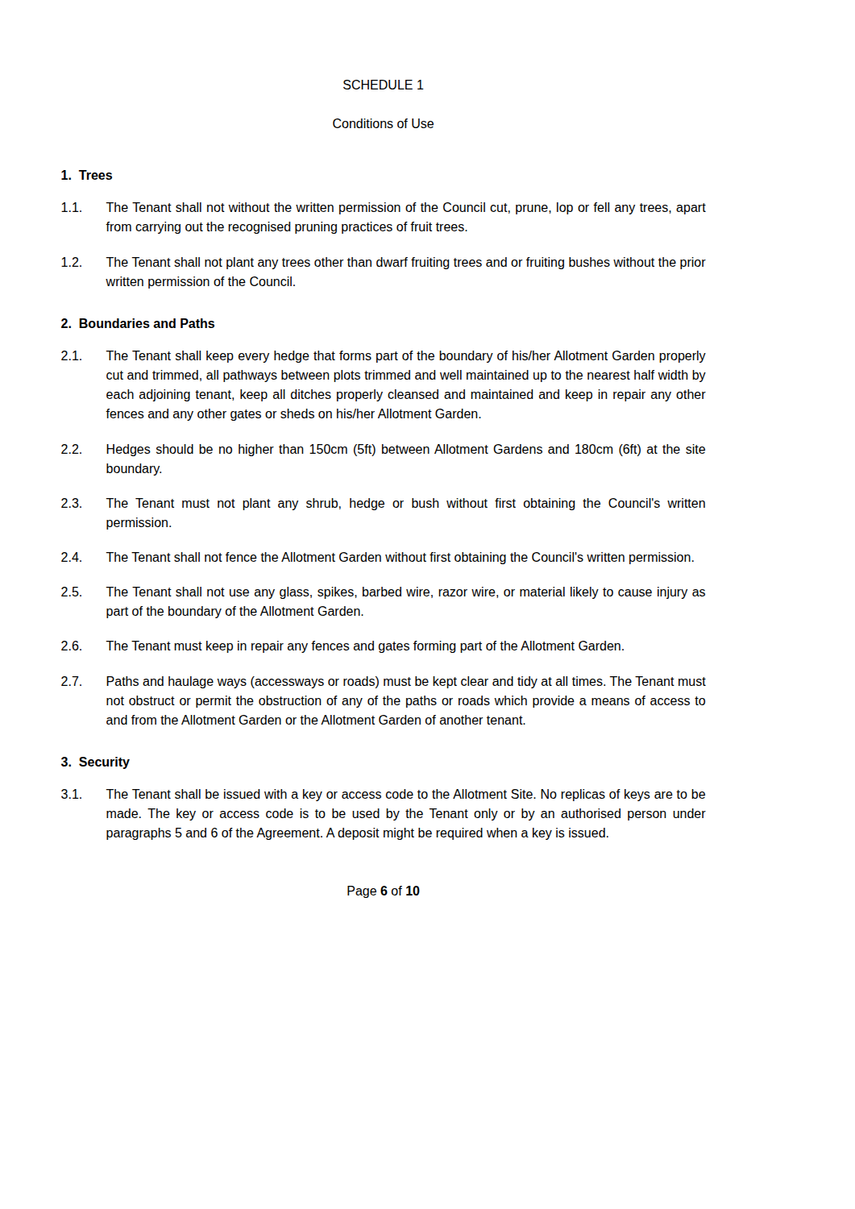SCHEDULE 1
Conditions of Use
1. Trees
1.1.
The Tenant shall not without the written permission of the Council cut, prune, lop or fell any trees, apart from carrying out the recognised pruning practices of fruit trees.
1.2.
The Tenant shall not plant any trees other than dwarf fruiting trees and or fruiting bushes without the prior written permission of the Council.
2. Boundaries and Paths
2.1.
The Tenant shall keep every hedge that forms part of the boundary of his/her Allotment Garden properly cut and trimmed, all pathways between plots trimmed and well maintained up to the nearest half width by each adjoining tenant, keep all ditches properly cleansed and maintained and keep in repair any other fences and any other gates or sheds on his/her Allotment Garden.
2.2.
Hedges should be no higher than 150cm (5ft) between Allotment Gardens and 180cm (6ft) at the site boundary.
2.3.
The Tenant must not plant any shrub, hedge or bush without first obtaining the Council's written permission.
2.4.
The Tenant shall not fence the Allotment Garden without first obtaining the Council's written permission.
2.5.
The Tenant shall not use any glass, spikes, barbed wire, razor wire, or material likely to cause injury as part of the boundary of the Allotment Garden.
2.6.
The Tenant must keep in repair any fences and gates forming part of the Allotment Garden.
2.7.
Paths and haulage ways (accessways or roads) must be kept clear and tidy at all times. The Tenant must not obstruct or permit the obstruction of any of the paths or roads which provide a means of access to and from the Allotment Garden or the Allotment Garden of another tenant.
3. Security
3.1.
The Tenant shall be issued with a key or access code to the Allotment Site. No replicas of keys are to be made. The key or access code is to be used by the Tenant only or by an authorised person under paragraphs 5 and 6 of the Agreement. A deposit might be required when a key is issued.
Page 6 of 10